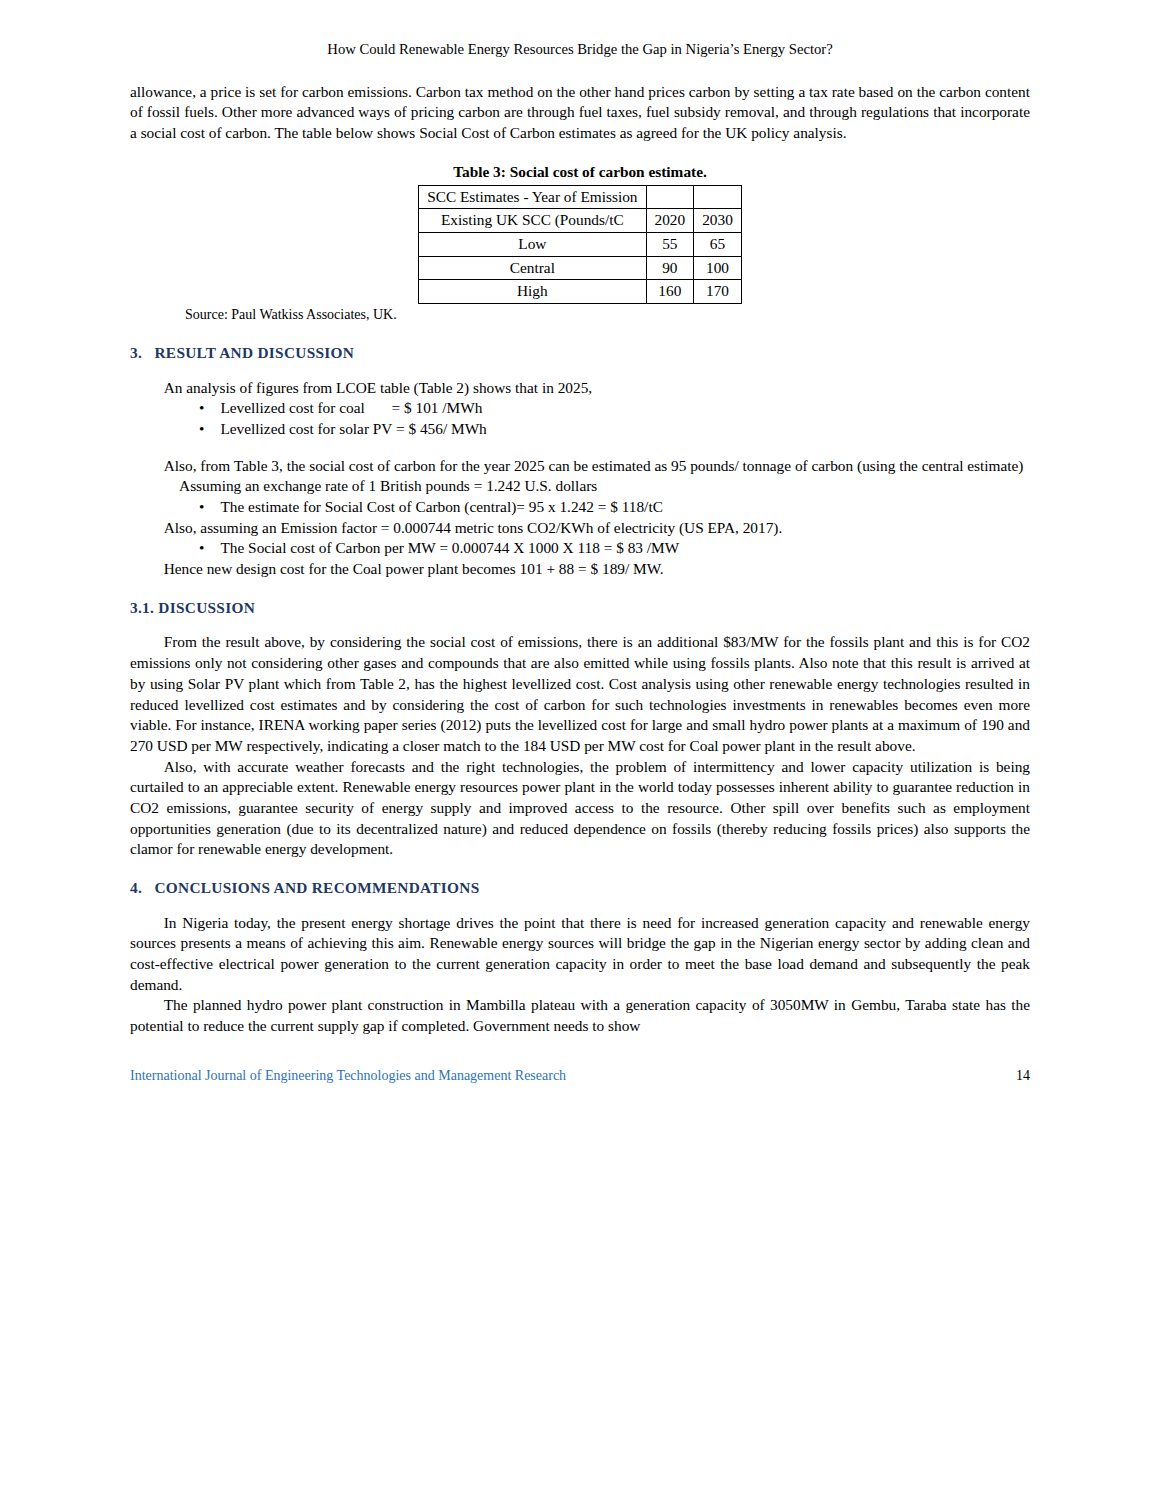How Could Renewable Energy Resources Bridge the Gap in Nigeria’s Energy Sector?
allowance, a price is set for carbon emissions. Carbon tax method on the other hand prices carbon by setting a tax rate based on the carbon content of fossil fuels. Other more advanced ways of pricing carbon are through fuel taxes, fuel subsidy removal, and through regulations that incorporate a social cost of carbon. The table below shows Social Cost of Carbon estimates as agreed for the UK policy analysis.
Table 3: Social cost of carbon estimate.
| SCC Estimates - Year of Emission | | |
| Existing UK SCC (Pounds/tC | 2020 | 2030 |
| Low | 55 | 65 |
| Central | 90 | 100 |
| High | 160 | 170 |
Source: Paul Watkiss Associates, UK.
3. RESULT AND DISCUSSION
An analysis of figures from LCOE table (Table 2) shows that in 2025,
Levellized cost for coal = $ 101 /MWh
Levellized cost for solar PV = $ 456/ MWh
Also, from Table 3, the social cost of carbon for the year 2025 can be estimated as 95 pounds/ tonnage of carbon (using the central estimate)
Assuming an exchange rate of 1 British pounds = 1.242 U.S. dollars
The estimate for Social Cost of Carbon (central)= 95 x 1.242 = $ 118/tC
Also, assuming an Emission factor = 0.000744 metric tons CO2/KWh of electricity (US EPA, 2017).
The Social cost of Carbon per MW = 0.000744 X 1000 X 118 = $ 83 /MW
Hence new design cost for the Coal power plant becomes 101 + 88 = $ 189/ MW.
3.1. DISCUSSION
From the result above, by considering the social cost of emissions, there is an additional $83/MW for the fossils plant and this is for CO2 emissions only not considering other gases and compounds that are also emitted while using fossils plants. Also note that this result is arrived at by using Solar PV plant which from Table 2, has the highest levellized cost. Cost analysis using other renewable energy technologies resulted in reduced levellized cost estimates and by considering the cost of carbon for such technologies investments in renewables becomes even more viable. For instance, IRENA working paper series (2012) puts the levellized cost for large and small hydro power plants at a maximum of 190 and 270 USD per MW respectively, indicating a closer match to the 184 USD per MW cost for Coal power plant in the result above.
Also, with accurate weather forecasts and the right technologies, the problem of intermittency and lower capacity utilization is being curtailed to an appreciable extent. Renewable energy resources power plant in the world today possesses inherent ability to guarantee reduction in CO2 emissions, guarantee security of energy supply and improved access to the resource. Other spill over benefits such as employment opportunities generation (due to its decentralized nature) and reduced dependence on fossils (thereby reducing fossils prices) also supports the clamor for renewable energy development.
4. CONCLUSIONS AND RECOMMENDATIONS
In Nigeria today, the present energy shortage drives the point that there is need for increased generation capacity and renewable energy sources presents a means of achieving this aim. Renewable energy sources will bridge the gap in the Nigerian energy sector by adding clean and cost-effective electrical power generation to the current generation capacity in order to meet the base load demand and subsequently the peak demand.
The planned hydro power plant construction in Mambilla plateau with a generation capacity of 3050MW in Gembu, Taraba state has the potential to reduce the current supply gap if completed. Government needs to show
International Journal of Engineering Technologies and Management Research 14